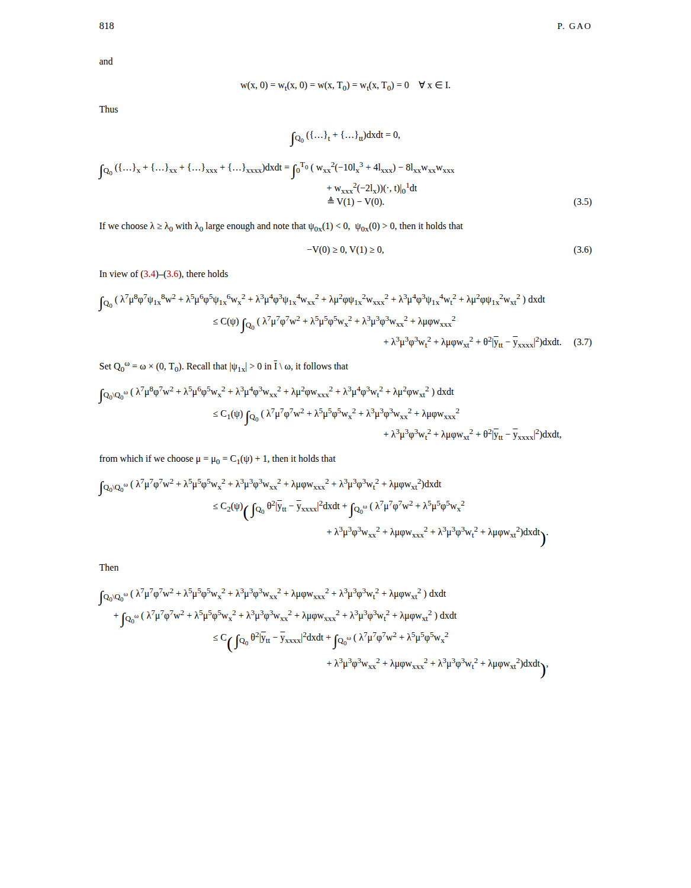818 P. GAO
and
w(x, 0) = wt(x, 0) = w(x, T0) = wt(x, T0) = 0 ∀ x ∈ I.
Thus
∫Q0 ({…}t + {…}tt)dxdt = 0,
∫Q0 ({…}x + {…}xx + {…}xxx + {…}xxxx)dxdt = ∫0T0 ( wxx2(−10lx3 + 4lxxx) − 8lxxwxxwxxx + wxxx2(−2lx))(·, t)|01dt ≜ V(1) − V(0).
(3.5)
If we choose λ ≥ λ0 with λ0 large enough and note that ψ0x(1) < 0, ψ0x(0) > 0, then it holds that
−V(0) ≥ 0, V(1) ≥ 0,
(3.6)
In view of (3.4)–(3.6), there holds
∫Q0 ( λ7μ8φ7ψ1x8w2 + λ5μ6φ5ψ1x6wx2 + λ3μ4φ3ψ1x4wxx2 + λμ2φψ1x2wxxx2 + λ3μ4φ3ψ1x4wt2 + λμ2φψ1x2wxt2 ) dxdt ≤ C(ψ) ∫Q0 ( λ7μ7φ7w2 + λ5μ5φ5wx2 + λ3μ3φ3wxx2 + λμφwxxx2 + λ3μ3φ3wt2 + λμφwxt2 + θ2|ytt − yxxxx|2)dxdt.
(3.7)
Set Q0ω = ω × (0, T0). Recall that |ψ1x| > 0 in I \ ω, it follows that
∫Q0\Q0ω ( λ7μ8φ7w2 + λ5μ6φ5wx2 + λ3μ4φ3wxx2 + λμ2φwxxx2 + λ3μ4φ3wt2 + λμ2φwxt2 ) dxdt ≤ C1(ψ) ∫Q0 ( λ7μ7φ7w2 + λ5μ5φ5wx2 + λ3μ3φ3wxx2 + λμφwxxx2 + λ3μ3φ3wt2 + λμφwxt2 + θ2|ytt − yxxxx|2)dxdt,
from which if we choose μ = μ0 = C1(ψ) + 1, then it holds that
∫Q0\Q0ω ( λ7μ7φ7w2 + λ5μ5φ5wx2 + λ3μ3φ3wxx2 + λμφwxxx2 + λ3μ3φ3wt2 + λμφwxt2)dxdt ≤ C2(ψ)( ∫Q0 θ2|ytt − yxxxx|2dxdt + ∫Q0ω ( λ7μ7φ7w2 + λ5μ5φ5wx2 + λ3μ3φ3wxx2 + λμφwxxx2 + λ3μ3φ3wt2 + λμφwxt2)dxdt).
Then
∫Q0\Q0ω ( λ7μ7φ7w2 + λ5μ5φ5wx2 + λ3μ3φ3wxx2 + λμφwxxx2 + λ3μ3φ3wt2 + λμφwxt2 ) dxdt + ∫Q0ω ( λ7μ7φ7w2 + λ5μ5φ5wx2 + λ3μ3φ3wxx2 + λμφwxxx2 + λ3μ3φ3wt2 + λμφwxt2 ) dxdt ≤ C( ∫Q0 θ2|ytt − yxxxx|2dxdt + ∫Q0ω ( λ7μ7φ7w2 + λ5μ5φ5wx2 + λ3μ3φ3wxx2 + λμφwxxx2 + λ3μ3φ3wt2 + λμφwxt2)dxdt),